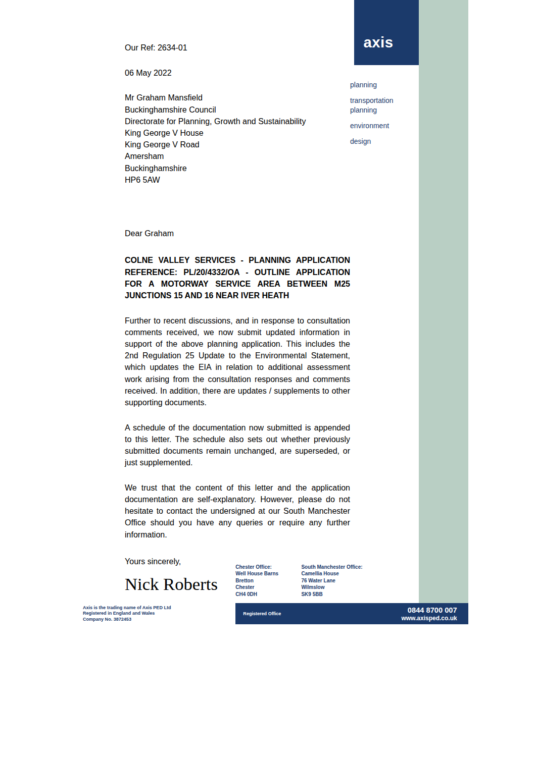axis
planning
transportation
planning
environment
design
Our Ref: 2634-01
06 May 2022
Mr Graham Mansfield
Buckinghamshire Council
Directorate for Planning, Growth and Sustainability
King George V House
King George V Road
Amersham
Buckinghamshire
HP6 5AW
Dear Graham
Colne Valley Services - Planning Application Reference: PL/20/4332/OA - Outline Application for a Motorway Service Area between M25 Junctions 15 and 16 near Iver Heath
Further to recent discussions, and in response to consultation comments received, we now submit updated information in support of the above planning application. This includes the 2nd Regulation 25 Update to the Environmental Statement, which updates the EIA in relation to additional assessment work arising from the consultation responses and comments received. In addition, there are updates / supplements to other supporting documents.
A schedule of the documentation now submitted is appended to this letter. The schedule also sets out whether previously submitted documents remain unchanged, are superseded, or just supplemented.
We trust that the content of this letter and the application documentation are self-explanatory. However, please do not hesitate to contact the undersigned at our South Manchester Office should you have any queries or require any further information.
Yours sincerely,
Nick Roberts
Nick Roberts
Director
Chester Office:
Well House Barns
Bretton
Chester
CH4 0DH
South Manchester Office:
Camellia House
76 Water Lane
Wilmslow
SK9 5BB
Axis is the trading name of Axis PED Ltd
Registered in England and Wales
Company No. 3872453
Registered Office
0844 8700 007
www.axisped.co.uk